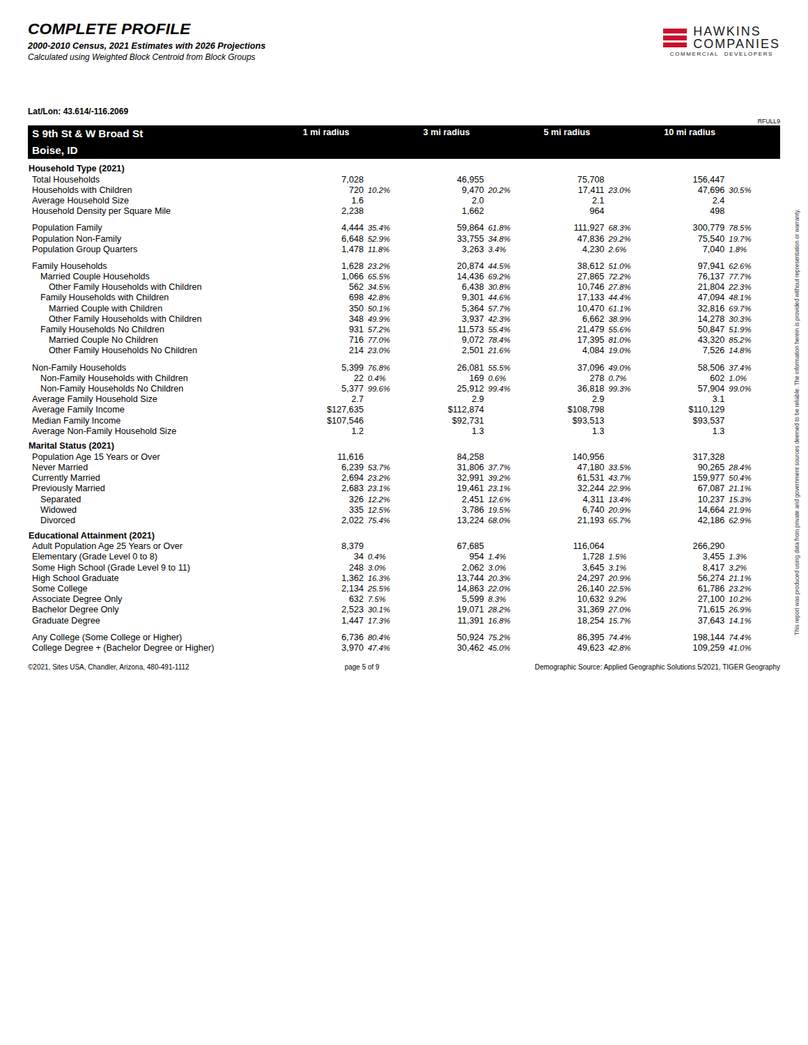COMPLETE PROFILE
2000-2010 Census, 2021 Estimates with 2026 Projections
Calculated using Weighted Block Centroid from Block Groups
HAWKINS
COMPANIES
COMMERCIAL DEVELOPERS
Lat/Lon: 43.614/-116.2069
RFULL9
| S 9th St & W Broad St | 1 mi radius | 3 mi radius | 5 mi radius | 10 mi radius |
| Boise, ID | |
| Household Type (2021) |
| Total Households | 7,028 | | 46,955 | | 75,708 | | 156,447 | |
| Households with Children | 720 | 10.2% | 9,470 | 20.2% | 17,411 | 23.0% | 47,696 | 30.5% |
| Average Household Size | 1.6 | | 2.0 | | 2.1 | | 2.4 | |
| Household Density per Square Mile | 2,238 | | 1,662 | | 964 | | 498 | |
| Population Family | 4,444 | 35.4% | 59,864 | 61.8% | 111,927 | 68.3% | 300,779 | 78.5% |
| Population Non-Family | 6,648 | 52.9% | 33,755 | 34.8% | 47,836 | 29.2% | 75,540 | 19.7% |
| Population Group Quarters | 1,478 | 11.8% | 3,263 | 3.4% | 4,230 | 2.6% | 7,040 | 1.8% |
| Family Households | 1,628 | 23.2% | 20,874 | 44.5% | 38,612 | 51.0% | 97,941 | 62.6% |
| Married Couple Households | 1,066 | 65.5% | 14,436 | 69.2% | 27,865 | 72.2% | 76,137 | 77.7% |
| Other Family Households with Children | 562 | 34.5% | 6,438 | 30.8% | 10,746 | 27.8% | 21,804 | 22.3% |
| Family Households with Children | 698 | 42.8% | 9,301 | 44.6% | 17,133 | 44.4% | 47,094 | 48.1% |
| Married Couple with Children | 350 | 50.1% | 5,364 | 57.7% | 10,470 | 61.1% | 32,816 | 69.7% |
| Other Family Households with Children | 348 | 49.9% | 3,937 | 42.3% | 6,662 | 38.9% | 14,278 | 30.3% |
| Family Households No Children | 931 | 57.2% | 11,573 | 55.4% | 21,479 | 55.6% | 50,847 | 51.9% |
| Married Couple No Children | 716 | 77.0% | 9,072 | 78.4% | 17,395 | 81.0% | 43,320 | 85.2% |
| Other Family Households No Children | 214 | 23.0% | 2,501 | 21.6% | 4,084 | 19.0% | 7,526 | 14.8% |
| Non-Family Households | 5,399 | 76.8% | 26,081 | 55.5% | 37,096 | 49.0% | 58,506 | 37.4% |
| Non-Family Households with Children | 22 | 0.4% | 169 | 0.6% | 278 | 0.7% | 602 | 1.0% |
| Non-Family Households No Children | 5,377 | 99.6% | 25,912 | 99.4% | 36,818 | 99.3% | 57,904 | 99.0% |
| Average Family Household Size | 2.7 | | 2.9 | | 2.9 | | 3.1 | |
| Average Family Income | $127,635 | | $112,874 | | $108,798 | | $110,129 | |
| Median Family Income | $107,546 | | $92,731 | | $93,513 | | $93,537 | |
| Average Non-Family Household Size | 1.2 | | 1.3 | | 1.3 | | 1.3 | |
| Marital Status (2021) |
| Population Age 15 Years or Over | 11,616 | | 84,258 | | 140,956 | | 317,328 | |
| Never Married | 6,239 | 53.7% | 31,806 | 37.7% | 47,180 | 33.5% | 90,265 | 28.4% |
| Currently Married | 2,694 | 23.2% | 32,991 | 39.2% | 61,531 | 43.7% | 159,977 | 50.4% |
| Previously Married | 2,683 | 23.1% | 19,461 | 23.1% | 32,244 | 22.9% | 67,087 | 21.1% |
| Separated | 326 | 12.2% | 2,451 | 12.6% | 4,311 | 13.4% | 10,237 | 15.3% |
| Widowed | 335 | 12.5% | 3,786 | 19.5% | 6,740 | 20.9% | 14,664 | 21.9% |
| Divorced | 2,022 | 75.4% | 13,224 | 68.0% | 21,193 | 65.7% | 42,186 | 62.9% |
| Educational Attainment (2021) |
| Adult Population Age 25 Years or Over | 8,379 | | 67,685 | | 116,064 | | 266,290 | |
| Elementary (Grade Level 0 to 8) | 34 | 0.4% | 954 | 1.4% | 1,728 | 1.5% | 3,455 | 1.3% |
| Some High School (Grade Level 9 to 11) | 248 | 3.0% | 2,062 | 3.0% | 3,645 | 3.1% | 8,417 | 3.2% |
| High School Graduate | 1,362 | 16.3% | 13,744 | 20.3% | 24,297 | 20.9% | 56,274 | 21.1% |
| Some College | 2,134 | 25.5% | 14,863 | 22.0% | 26,140 | 22.5% | 61,786 | 23.2% |
| Associate Degree Only | 632 | 7.5% | 5,599 | 8.3% | 10,632 | 9.2% | 27,100 | 10.2% |
| Bachelor Degree Only | 2,523 | 30.1% | 19,071 | 28.2% | 31,369 | 27.0% | 71,615 | 26.9% |
| Graduate Degree | 1,447 | 17.3% | 11,391 | 16.8% | 18,254 | 15.7% | 37,643 | 14.1% |
| Any College (Some College or Higher) | 6,736 | 80.4% | 50,924 | 75.2% | 86,395 | 74.4% | 198,144 | 74.4% |
| College Degree + (Bachelor Degree or Higher) | 3,970 | 47.4% | 30,462 | 45.0% | 49,623 | 42.8% | 109,259 | 41.0% |
©2021, Sites USA, Chandler, Arizona, 480-491-1112
page 5 of 9
Demographic Source: Applied Geographic Solutions 5/2021, TIGER Geography
This report was produced using data from private and government sources deemed to be reliable. The information herein is provided without representation or warranty.